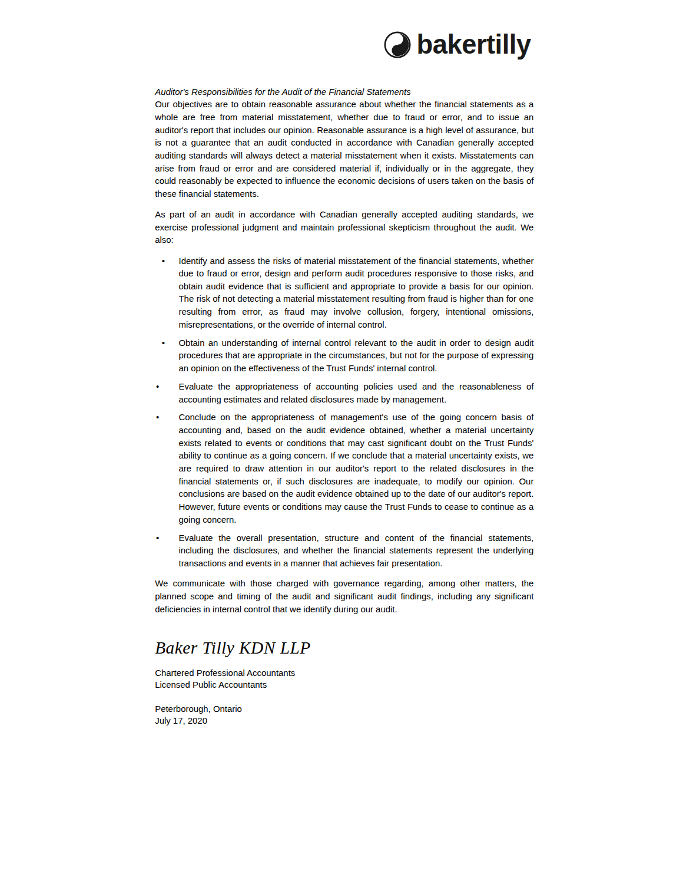bakertilly
Auditor's Responsibilities for the Audit of the Financial Statements
Our objectives are to obtain reasonable assurance about whether the financial statements as a whole are free from material misstatement, whether due to fraud or error, and to issue an auditor's report that includes our opinion. Reasonable assurance is a high level of assurance, but is not a guarantee that an audit conducted in accordance with Canadian generally accepted auditing standards will always detect a material misstatement when it exists. Misstatements can arise from fraud or error and are considered material if, individually or in the aggregate, they could reasonably be expected to influence the economic decisions of users taken on the basis of these financial statements.
As part of an audit in accordance with Canadian generally accepted auditing standards, we exercise professional judgment and maintain professional skepticism throughout the audit. We also:
Identify and assess the risks of material misstatement of the financial statements, whether due to fraud or error, design and perform audit procedures responsive to those risks, and obtain audit evidence that is sufficient and appropriate to provide a basis for our opinion. The risk of not detecting a material misstatement resulting from fraud is higher than for one resulting from error, as fraud may involve collusion, forgery, intentional omissions, misrepresentations, or the override of internal control.
Obtain an understanding of internal control relevant to the audit in order to design audit procedures that are appropriate in the circumstances, but not for the purpose of expressing an opinion on the effectiveness of the Trust Funds' internal control.
Evaluate the appropriateness of accounting policies used and the reasonableness of accounting estimates and related disclosures made by management.
Conclude on the appropriateness of management's use of the going concern basis of accounting and, based on the audit evidence obtained, whether a material uncertainty exists related to events or conditions that may cast significant doubt on the Trust Funds' ability to continue as a going concern. If we conclude that a material uncertainty exists, we are required to draw attention in our auditor's report to the related disclosures in the financial statements or, if such disclosures are inadequate, to modify our opinion. Our conclusions are based on the audit evidence obtained up to the date of our auditor's report. However, future events or conditions may cause the Trust Funds to cease to continue as a going concern.
Evaluate the overall presentation, structure and content of the financial statements, including the disclosures, and whether the financial statements represent the underlying transactions and events in a manner that achieves fair presentation.
We communicate with those charged with governance regarding, among other matters, the planned scope and timing of the audit and significant audit findings, including any significant deficiencies in internal control that we identify during our audit.
Baker Tilly KDN LLP
Chartered Professional Accountants
Licensed Public Accountants
Peterborough, Ontario
July 17, 2020